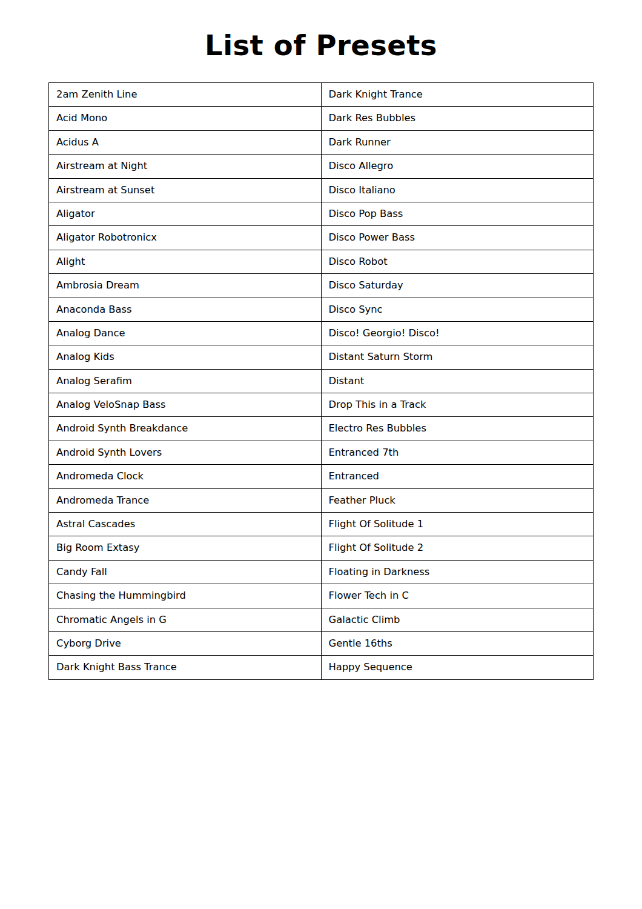List of Presets
| 2am Zenith Line | Dark Knight Trance |
| Acid Mono | Dark Res Bubbles |
| Acidus A | Dark Runner |
| Airstream at Night | Disco Allegro |
| Airstream at Sunset | Disco Italiano |
| Aligator | Disco Pop Bass |
| Aligator Robotronicx | Disco Power Bass |
| Alight | Disco Robot |
| Ambrosia Dream | Disco Saturday |
| Anaconda Bass | Disco Sync |
| Analog Dance | Disco! Georgio! Disco! |
| Analog Kids | Distant Saturn Storm |
| Analog Serafim | Distant |
| Analog VeloSnap Bass | Drop This in a Track |
| Android Synth Breakdance | Electro Res Bubbles |
| Android Synth Lovers | Entranced 7th |
| Andromeda Clock | Entranced |
| Andromeda Trance | Feather Pluck |
| Astral Cascades | Flight Of Solitude 1 |
| Big Room Extasy | Flight Of Solitude 2 |
| Candy Fall | Floating in Darkness |
| Chasing the Hummingbird | Flower Tech in C |
| Chromatic Angels in G | Galactic Climb |
| Cyborg Drive | Gentle 16ths |
| Dark Knight Bass Trance | Happy Sequence |